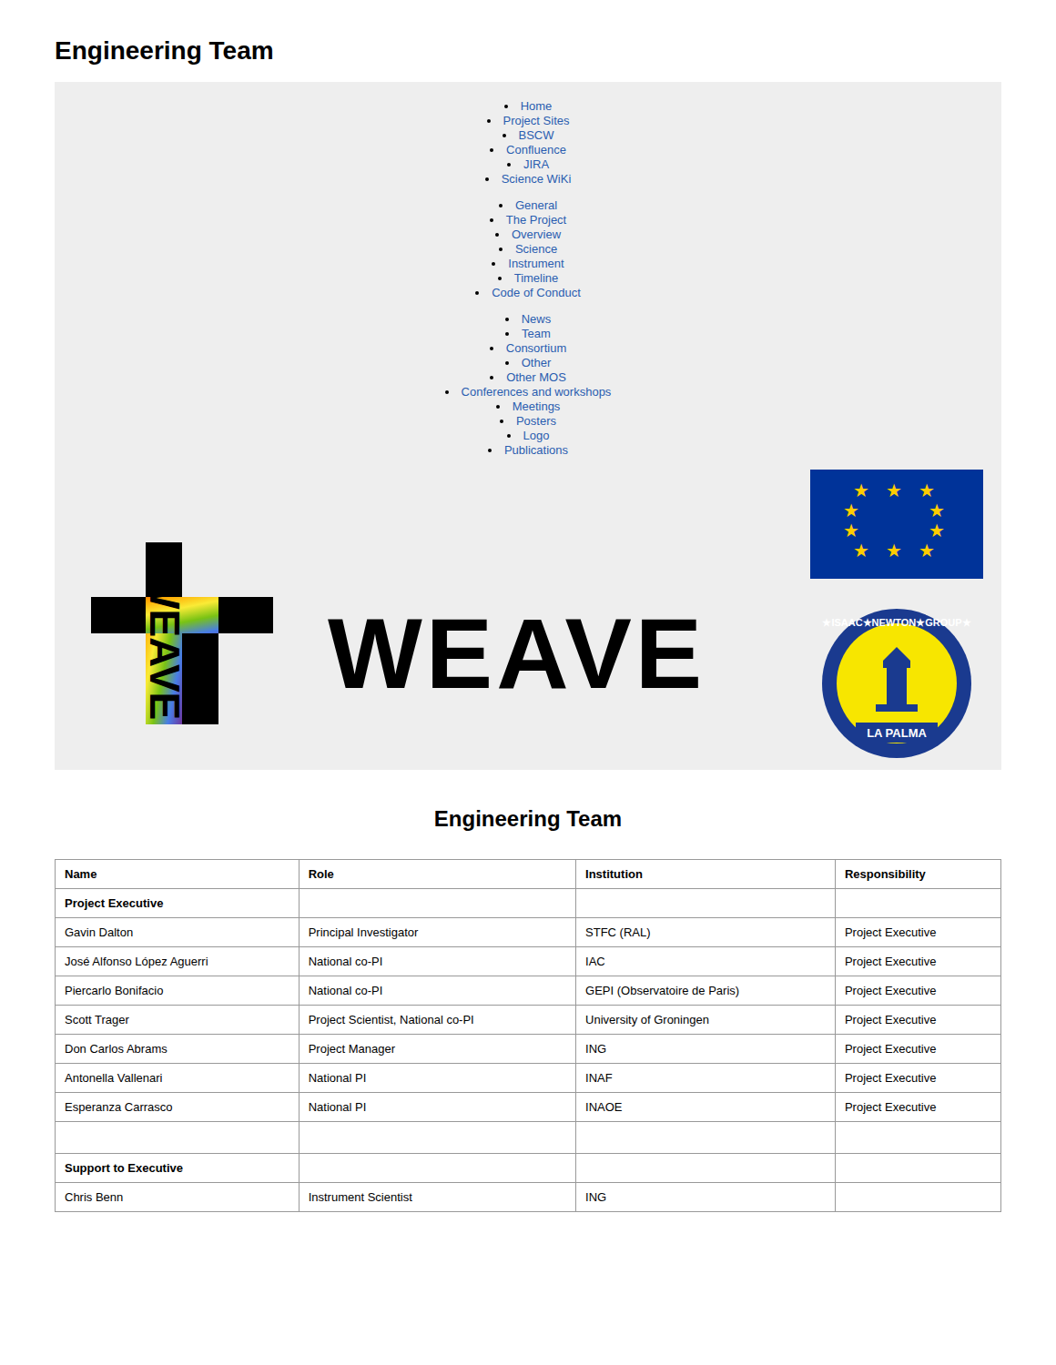Engineering Team
Home
Project Sites
BSCW
Confluence
JIRA
Science WiKi
General
The Project
Overview
Science
Instrument
Timeline
Code of Conduct
News
Team
Consortium
Other
Other MOS
Conferences and workshops
Meetings
Posters
Logo
Publications
WEAVE WEAVE
★ ★ ★
★ ★
★ ★
★ ★ ★
★ISAAC★NEWTON★GROUP★ LA PALMA
Engineering Team
| Name | Role | Institution | Responsibility |
| --- | --- | --- | --- |
| Project Executive | | | |
| Gavin Dalton | Principal Investigator | STFC (RAL) | Project Executive |
| José Alfonso López Aguerri | National co-PI | IAC | Project Executive |
| Piercarlo Bonifacio | National co-PI | GEPI (Observatoire de Paris) | Project Executive |
| Scott Trager | Project Scientist, National co-PI | University of Groningen | Project Executive |
| Don Carlos Abrams | Project Manager | ING | Project Executive |
| Antonella Vallenari | National PI | INAF | Project Executive |
| Esperanza Carrasco | National PI | INAOE | Project Executive |
| Support to Executive | | | |
| Chris Benn | Instrument Scientist | ING | |